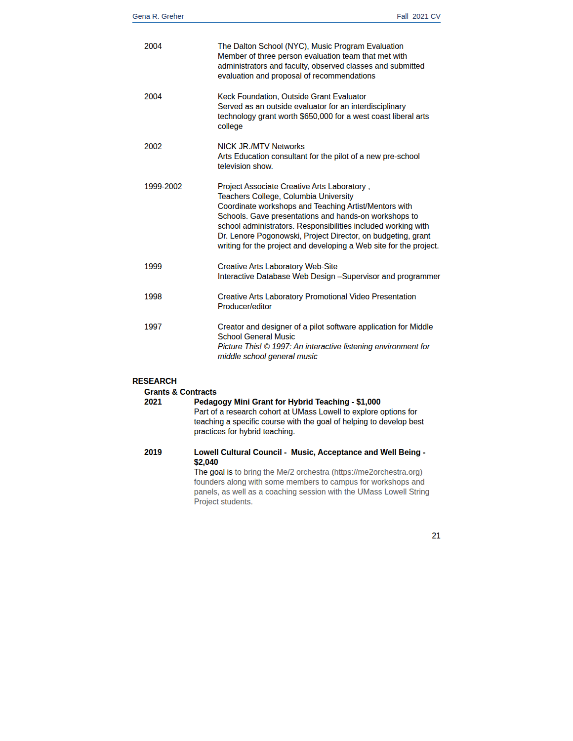Gena R. Greher
Fall 2021 CV
2004
The Dalton School (NYC), Music Program Evaluation
Member of three person evaluation team that met with administrators and faculty, observed classes and submitted evaluation and proposal of recommendations
2004
Keck Foundation, Outside Grant Evaluator
Served as an outside evaluator for an interdisciplinary technology grant worth $650,000 for a west coast liberal arts college
2002
NICK JR./MTV Networks
Arts Education consultant for the pilot of a new pre-school television show.
1999-2002
Project Associate Creative Arts Laboratory ,
Teachers College, Columbia University
Coordinate workshops and Teaching Artist/Mentors with Schools. Gave presentations and hands-on workshops to school administrators. Responsibilities included working with Dr. Lenore Pogonowski, Project Director, on budgeting, grant writing for the project and developing a Web site for the project.
1999
Creative Arts Laboratory Web-Site
Interactive Database Web Design –Supervisor and programmer
1998
Creative Arts Laboratory Promotional Video Presentation
Producer/editor
1997
Creator and designer of a pilot software application for Middle School General Music
Picture This! © 1997: An interactive listening environment for middle school general music
RESEARCH
Grants & Contracts
2021
Pedagogy Mini Grant for Hybrid Teaching - $1,000
Part of a research cohort at UMass Lowell to explore options for teaching a specific course with the goal of helping to develop best practices for hybrid teaching.
2019
Lowell Cultural Council - Music, Acceptance and Well Being - $2,040
The goal is to bring the Me/2 orchestra (https://me2orchestra.org) founders along with some members to campus for workshops and panels, as well as a coaching session with the UMass Lowell String Project students.
21